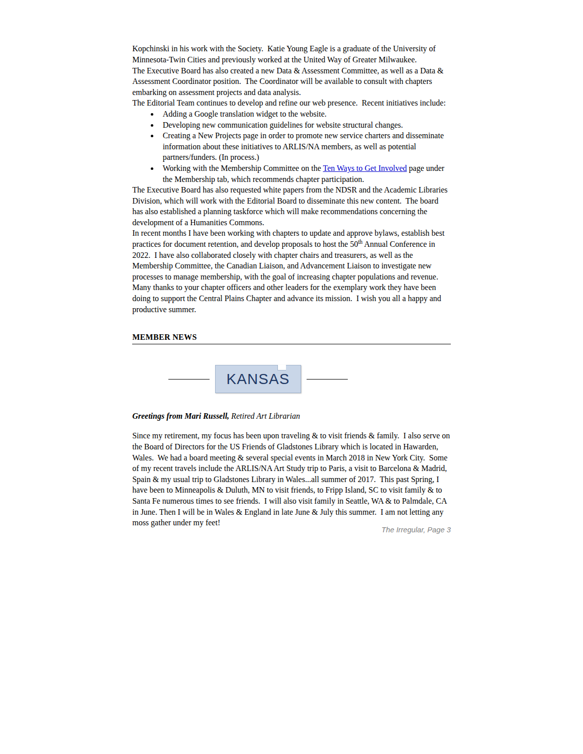Kopchinski in his work with the Society. Katie Young Eagle is a graduate of the University of Minnesota-Twin Cities and previously worked at the United Way of Greater Milwaukee.
The Executive Board has also created a new Data & Assessment Committee, as well as a Data & Assessment Coordinator position. The Coordinator will be available to consult with chapters embarking on assessment projects and data analysis.
The Editorial Team continues to develop and refine our web presence. Recent initiatives include:
Adding a Google translation widget to the website.
Developing new communication guidelines for website structural changes.
Creating a New Projects page in order to promote new service charters and disseminate information about these initiatives to ARLIS/NA members, as well as potential partners/funders. (In process.)
Working with the Membership Committee on the Ten Ways to Get Involved page under the Membership tab, which recommends chapter participation.
The Executive Board has also requested white papers from the NDSR and the Academic Libraries Division, which will work with the Editorial Board to disseminate this new content. The board has also established a planning taskforce which will make recommendations concerning the development of a Humanities Commons.
In recent months I have been working with chapters to update and approve bylaws, establish best practices for document retention, and develop proposals to host the 50th Annual Conference in 2022. I have also collaborated closely with chapter chairs and treasurers, as well as the Membership Committee, the Canadian Liaison, and Advancement Liaison to investigate new processes to manage membership, with the goal of increasing chapter populations and revenue.
Many thanks to your chapter officers and other leaders for the exemplary work they have been doing to support the Central Plains Chapter and advance its mission. I wish you all a happy and productive summer.
MEMBER NEWS
KANSAS
Greetings from Mari Russell, Retired Art Librarian
Since my retirement, my focus has been upon traveling & to visit friends & family. I also serve on the Board of Directors for the US Friends of Gladstones Library which is located in Hawarden, Wales. We had a board meeting & several special events in March 2018 in New York City. Some of my recent travels include the ARLIS/NA Art Study trip to Paris, a visit to Barcelona & Madrid, Spain & my usual trip to Gladstones Library in Wales...all summer of 2017. This past Spring, I have been to Minneapolis & Duluth, MN to visit friends, to Fripp Island, SC to visit family & to Santa Fe numerous times to see friends. I will also visit family in Seattle, WA & to Palmdale, CA in June. Then I will be in Wales & England in late June & July this summer. I am not letting any moss gather under my feet!
The Irregular, Page 3